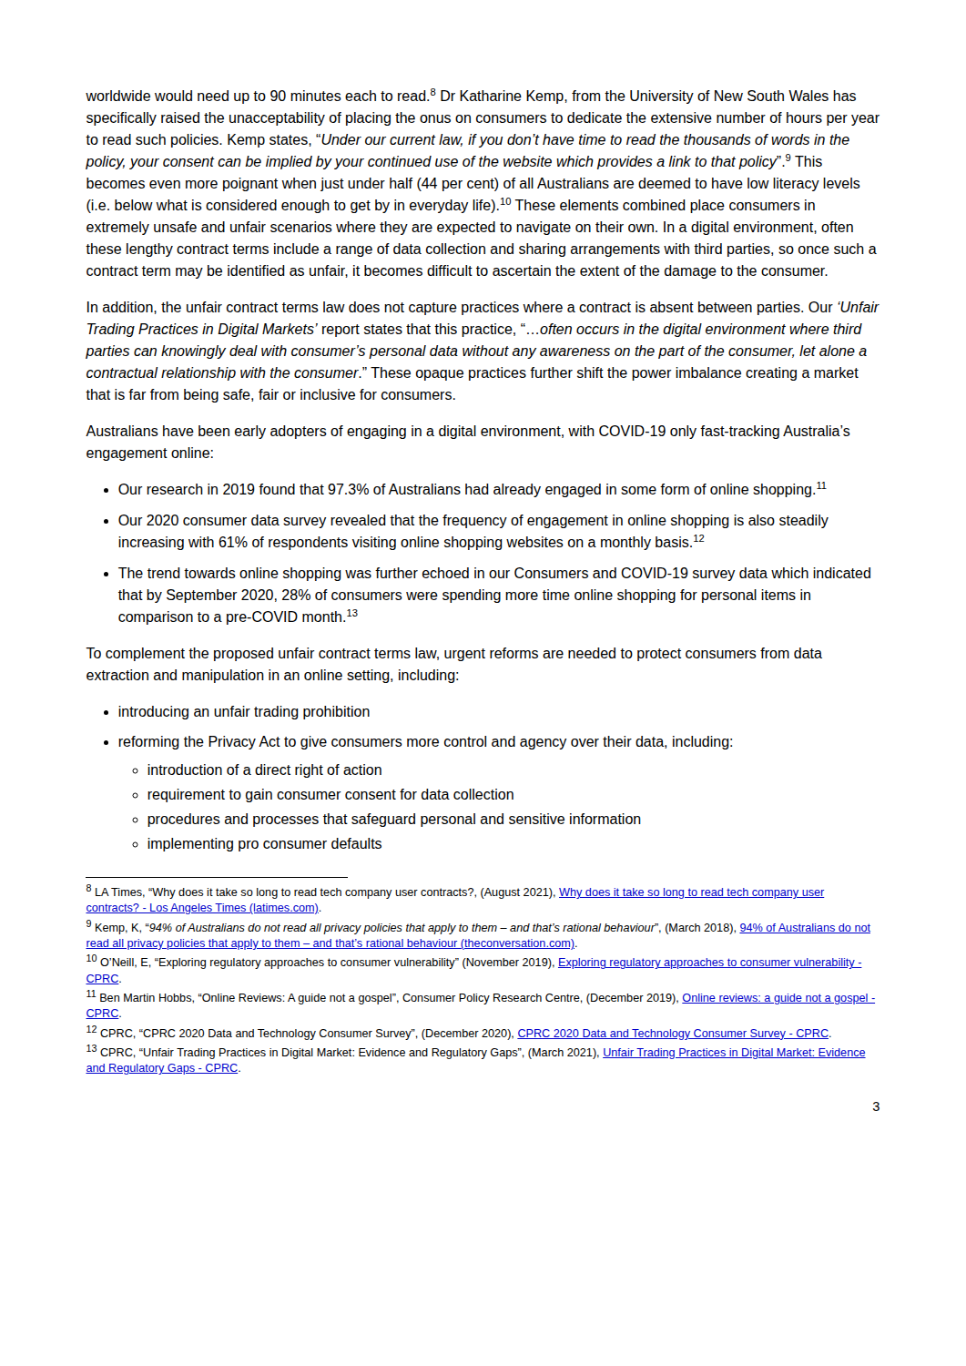worldwide would need up to 90 minutes each to read.8 Dr Katharine Kemp, from the University of New South Wales has specifically raised the unacceptability of placing the onus on consumers to dedicate the extensive number of hours per year to read such policies. Kemp states, “Under our current law, if you don’t have time to read the thousands of words in the policy, your consent can be implied by your continued use of the website which provides a link to that policy”.9 This becomes even more poignant when just under half (44 per cent) of all Australians are deemed to have low literacy levels (i.e. below what is considered enough to get by in everyday life).10 These elements combined place consumers in extremely unsafe and unfair scenarios where they are expected to navigate on their own. In a digital environment, often these lengthy contract terms include a range of data collection and sharing arrangements with third parties, so once such a contract term may be identified as unfair, it becomes difficult to ascertain the extent of the damage to the consumer.
In addition, the unfair contract terms law does not capture practices where a contract is absent between parties. Our ‘Unfair Trading Practices in Digital Markets’ report states that this practice, “…often occurs in the digital environment where third parties can knowingly deal with consumer’s personal data without any awareness on the part of the consumer, let alone a contractual relationship with the consumer.” These opaque practices further shift the power imbalance creating a market that is far from being safe, fair or inclusive for consumers.
Australians have been early adopters of engaging in a digital environment, with COVID-19 only fast-tracking Australia’s engagement online:
Our research in 2019 found that 97.3% of Australians had already engaged in some form of online shopping.11
Our 2020 consumer data survey revealed that the frequency of engagement in online shopping is also steadily increasing with 61% of respondents visiting online shopping websites on a monthly basis.12
The trend towards online shopping was further echoed in our Consumers and COVID-19 survey data which indicated that by September 2020, 28% of consumers were spending more time online shopping for personal items in comparison to a pre-COVID month.13
To complement the proposed unfair contract terms law, urgent reforms are needed to protect consumers from data extraction and manipulation in an online setting, including:
introducing an unfair trading prohibition
reforming the Privacy Act to give consumers more control and agency over their data, including:
introduction of a direct right of action
requirement to gain consumer consent for data collection
procedures and processes that safeguard personal and sensitive information
implementing pro consumer defaults
8 LA Times, “Why does it take so long to read tech company user contracts?, (August 2021), Why does it take so long to read tech company user contracts? - Los Angeles Times (latimes.com).
9 Kemp, K, “94% of Australians do not read all privacy policies that apply to them – and that’s rational behaviour”, (March 2018), 94% of Australians do not read all privacy policies that apply to them – and that’s rational behaviour (theconversation.com).
10 O’Neill, E, “Exploring regulatory approaches to consumer vulnerability” (November 2019), Exploring regulatory approaches to consumer vulnerability - CPRC.
11 Ben Martin Hobbs, “Online Reviews: A guide not a gospel”, Consumer Policy Research Centre, (December 2019), Online reviews: a guide not a gospel - CPRC.
12 CPRC, “CPRC 2020 Data and Technology Consumer Survey”, (December 2020), CPRC 2020 Data and Technology Consumer Survey - CPRC.
13 CPRC, “Unfair Trading Practices in Digital Market: Evidence and Regulatory Gaps”, (March 2021), Unfair Trading Practices in Digital Market: Evidence and Regulatory Gaps - CPRC.
3